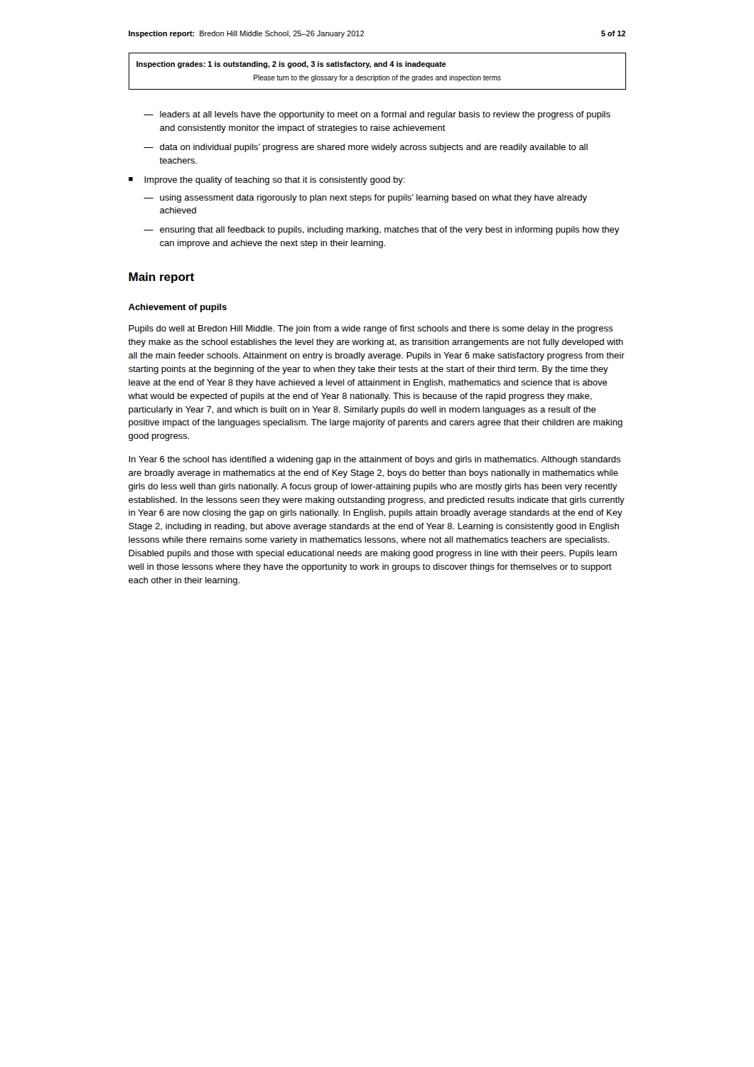Inspection report: Bredon Hill Middle School, 25–26 January 2012
5 of 12
Inspection grades: 1 is outstanding, 2 is good, 3 is satisfactory, and 4 is inadequate
Please turn to the glossary for a description of the grades and inspection terms
leaders at all levels have the opportunity to meet on a formal and regular basis to review the progress of pupils and consistently monitor the impact of strategies to raise achievement
data on individual pupils’ progress are shared more widely across subjects and are readily available to all teachers.
Improve the quality of teaching so that it is consistently good by:
using assessment data rigorously to plan next steps for pupils’ learning based on what they have already achieved
ensuring that all feedback to pupils, including marking, matches that of the very best in informing pupils how they can improve and achieve the next step in their learning.
Main report
Achievement of pupils
Pupils do well at Bredon Hill Middle. The join from a wide range of first schools and there is some delay in the progress they make as the school establishes the level they are working at, as transition arrangements are not fully developed with all the main feeder schools. Attainment on entry is broadly average. Pupils in Year 6 make satisfactory progress from their starting points at the beginning of the year to when they take their tests at the start of their third term. By the time they leave at the end of Year 8 they have achieved a level of attainment in English, mathematics and science that is above what would be expected of pupils at the end of Year 8 nationally. This is because of the rapid progress they make, particularly in Year 7, and which is built on in Year 8. Similarly pupils do well in modern languages as a result of the positive impact of the languages specialism. The large majority of parents and carers agree that their children are making good progress.
In Year 6 the school has identified a widening gap in the attainment of boys and girls in mathematics. Although standards are broadly average in mathematics at the end of Key Stage 2, boys do better than boys nationally in mathematics while girls do less well than girls nationally. A focus group of lower-attaining pupils who are mostly girls has been very recently established. In the lessons seen they were making outstanding progress, and predicted results indicate that girls currently in Year 6 are now closing the gap on girls nationally. In English, pupils attain broadly average standards at the end of Key Stage 2, including in reading, but above average standards at the end of Year 8. Learning is consistently good in English lessons while there remains some variety in mathematics lessons, where not all mathematics teachers are specialists. Disabled pupils and those with special educational needs are making good progress in line with their peers. Pupils learn well in those lessons where they have the opportunity to work in groups to discover things for themselves or to support each other in their learning.